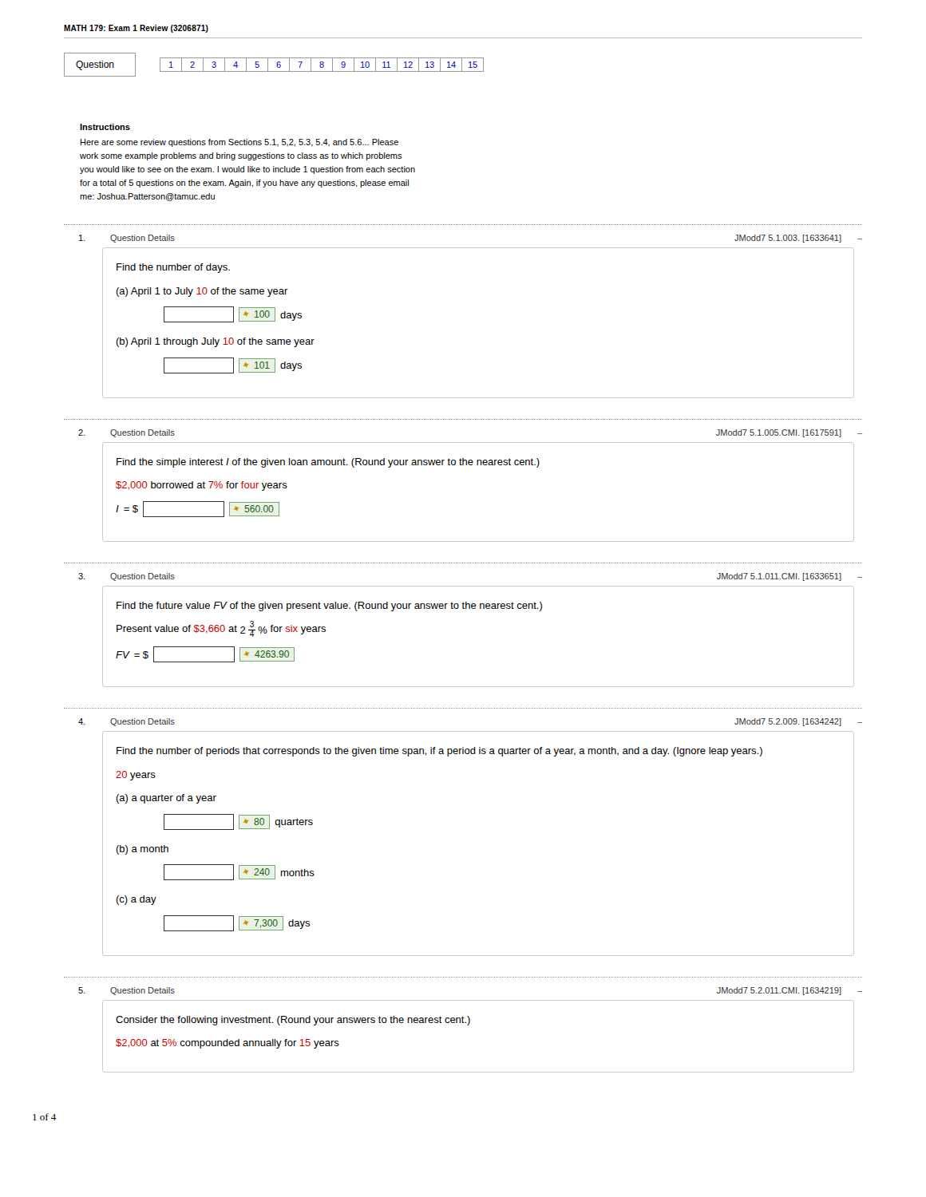MATH 179: Exam 1 Review (3206871)
Question
| 1 | 2 | 3 | 4 | 5 | 6 | 7 | 8 | 9 | 10 | 11 | 12 | 13 | 14 | 15 |
Instructions
Here are some review questions from Sections 5.1, 5,2, 5.3, 5.4, and 5.6... Please
work some example problems and bring suggestions to class as to which problems
you would like to see on the exam. I would like to include 1 question from each section
for a total of 5 questions on the exam. Again, if you have any questions, please email
me: Joshua.Patterson@tamuc.edu
1.
Question Details
JModd7 5.1.003. [1633641] –
Find the number of days.
(a) April 1 to July 10 of the same year
✦100 days
(b) April 1 through July 10 of the same year
✦101 days
2.
Question Details
JModd7 5.1.005.CMI. [1617591] –
Find the simple interest I of the given loan amount. (Round your answer to the nearest cent.)
$2,000 borrowed at 7% for four years
I = $ ✦560.00
3.
Question Details
JModd7 5.1.011.CMI. [1633651] –
Find the future value FV of the given present value. (Round your answer to the nearest cent.)
Present value of $3,660 at 2 34 % for six years
FV = $ ✦4263.90
4.
Question Details
JModd7 5.2.009. [1634242] –
Find the number of periods that corresponds to the given time span, if a period is a quarter of a year, a month, and a day. (Ignore leap years.)
20 years
(a) a quarter of a year
✦80 quarters
(b) a month
✦240 months
(c) a day
✦7,300 days
5.
Question Details
JModd7 5.2.011.CMI. [1634219] –
Consider the following investment. (Round your answers to the nearest cent.)
$2,000 at 5% compounded annually for 15 years
1 of 4